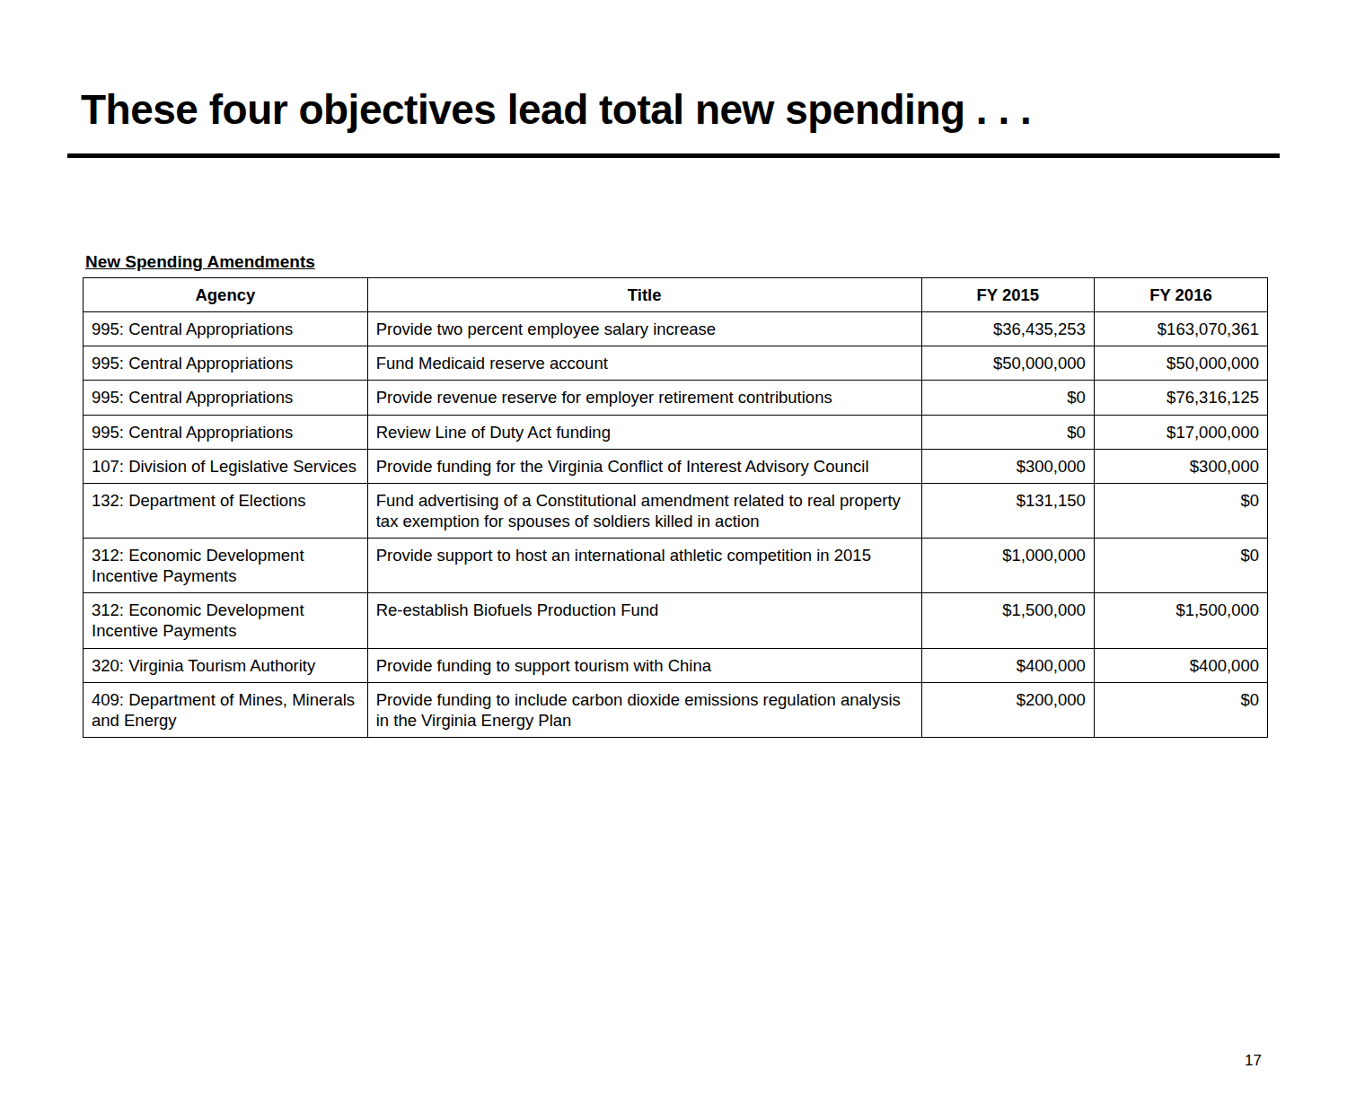These four objectives lead total new spending . . .
New Spending Amendments
| Agency | Title | FY 2015 | FY 2016 |
| --- | --- | --- | --- |
| 995: Central Appropriations | Provide two percent employee salary increase | $36,435,253 | $163,070,361 |
| 995: Central Appropriations | Fund Medicaid reserve account | $50,000,000 | $50,000,000 |
| 995: Central Appropriations | Provide revenue reserve for employer retirement contributions | $0 | $76,316,125 |
| 995: Central Appropriations | Review Line of Duty Act funding | $0 | $17,000,000 |
| 107: Division of Legislative Services | Provide funding for the Virginia Conflict of Interest Advisory Council | $300,000 | $300,000 |
| 132: Department of Elections | Fund advertising of a Constitutional amendment related to real property tax exemption for spouses of soldiers killed in action | $131,150 | $0 |
| 312: Economic Development Incentive Payments | Provide support to host an international athletic competition in 2015 | $1,000,000 | $0 |
| 312: Economic Development Incentive Payments | Re-establish Biofuels Production Fund | $1,500,000 | $1,500,000 |
| 320: Virginia Tourism Authority | Provide funding to support tourism with China | $400,000 | $400,000 |
| 409: Department of Mines, Minerals and Energy | Provide funding to include carbon dioxide emissions regulation analysis in the Virginia Energy Plan | $200,000 | $0 |
17